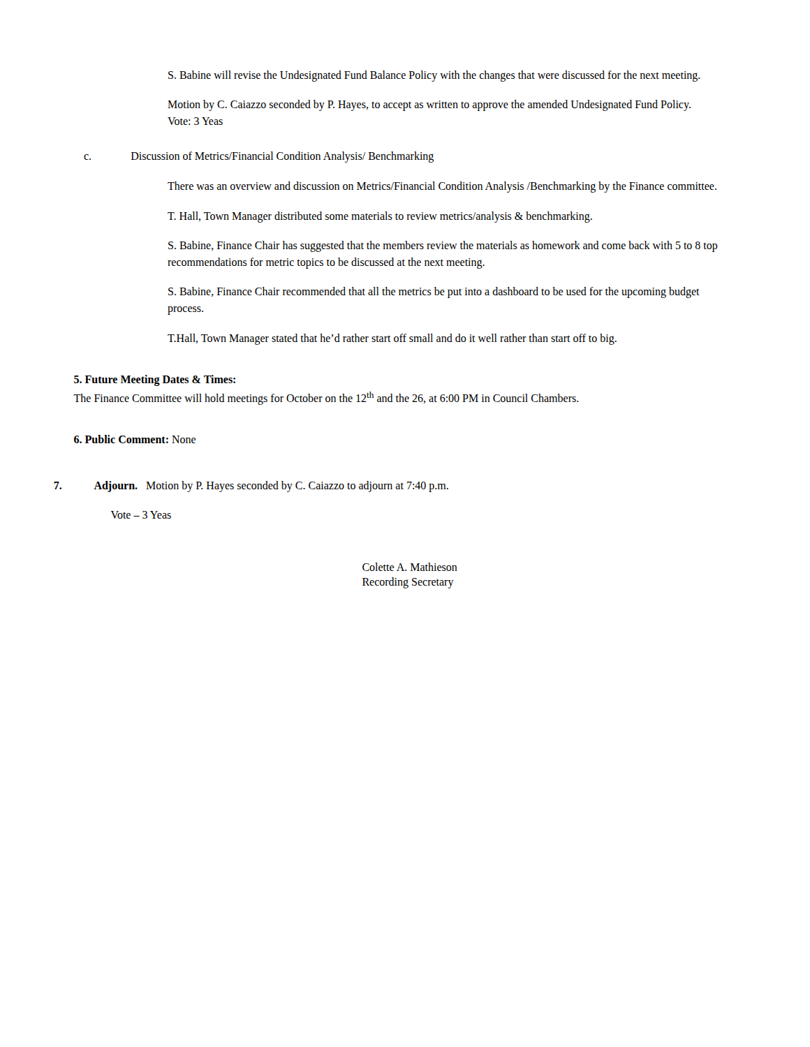S. Babine will revise the Undesignated Fund Balance Policy with the changes that were discussed for the next meeting.
Motion by C. Caiazzo seconded by P. Hayes, to accept as written to approve the amended Undesignated Fund Policy.
Vote: 3 Yeas
c. Discussion of Metrics/Financial Condition Analysis/ Benchmarking
There was an overview and discussion on Metrics/Financial Condition Analysis /Benchmarking by the Finance committee.
T. Hall, Town Manager distributed some materials to review metrics/analysis & benchmarking.
S. Babine, Finance Chair has suggested that the members review the materials as homework and come back with 5 to 8 top recommendations for metric topics to be discussed at the next meeting.
S. Babine, Finance Chair recommended that all the metrics be put into a dashboard to be used for the upcoming budget process.
T.Hall, Town Manager stated that he’d rather start off small and do it well rather than start off to big.
5. Future Meeting Dates & Times:
The Finance Committee will hold meetings for October on the 12th and the 26, at 6:00 PM in Council Chambers.
6. Public Comment: None
7. Adjourn. Motion by P. Hayes seconded by C. Caiazzo to adjourn at 7:40 p.m.
Vote – 3 Yeas
Colette A. Mathieson
Recording Secretary